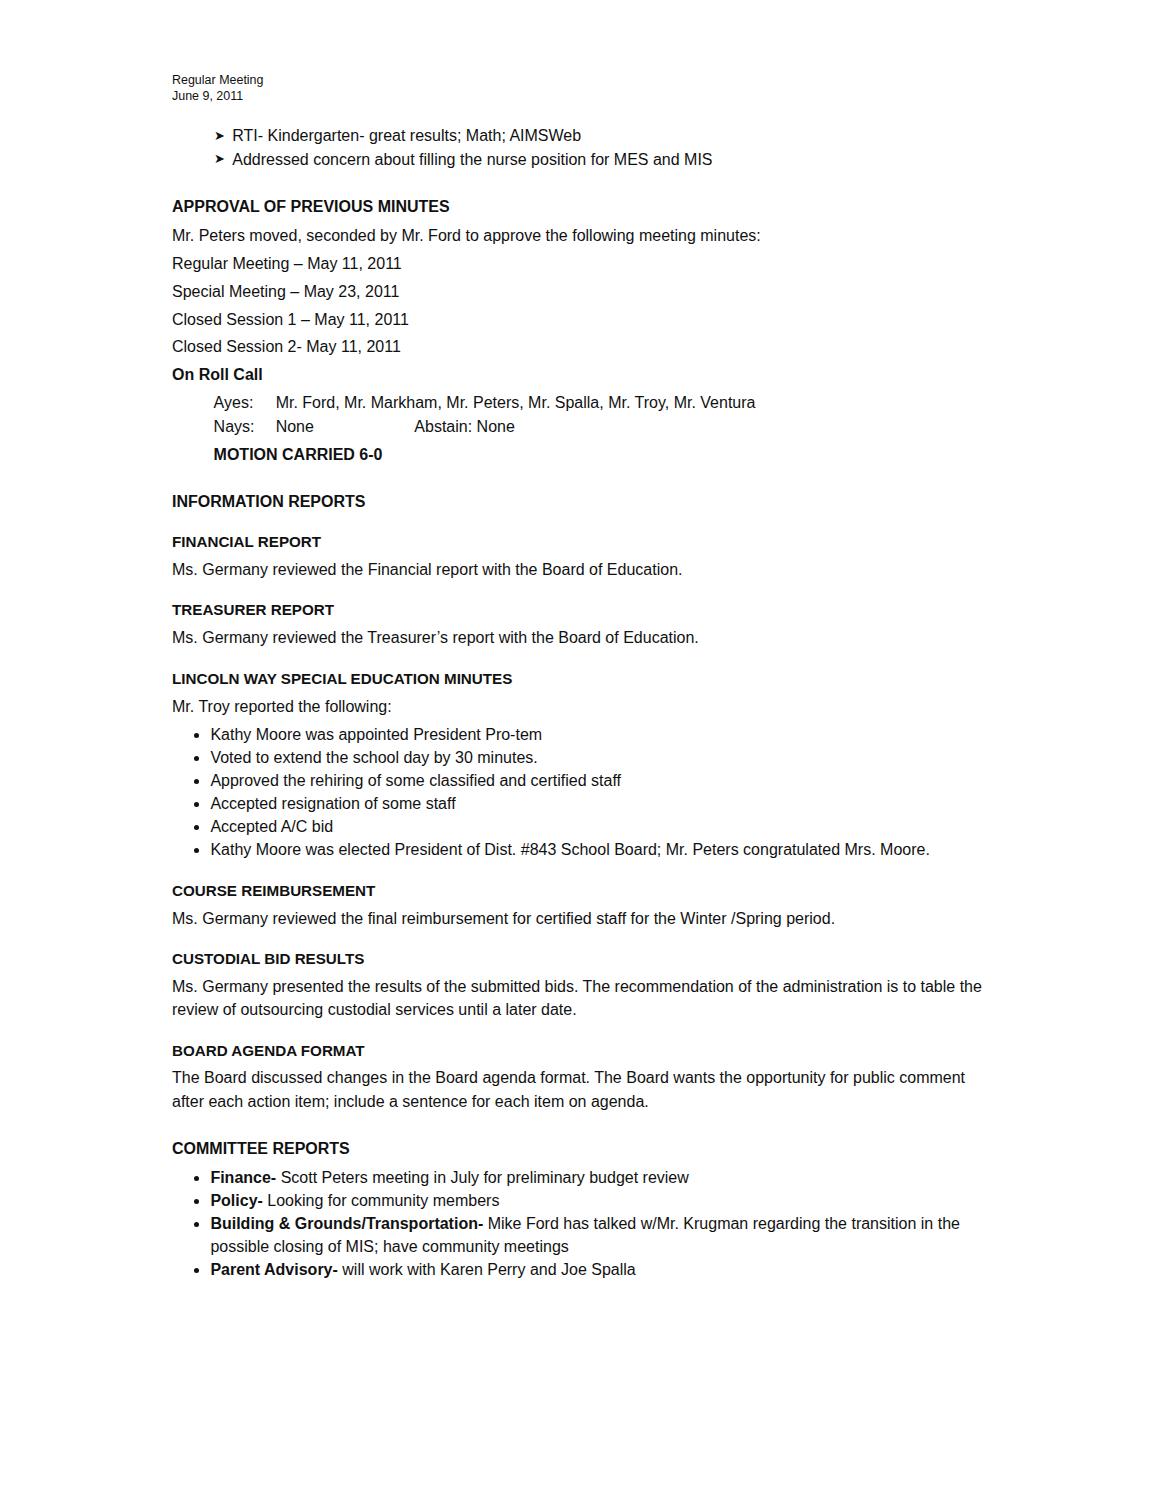Regular Meeting
June 9, 2011
RTI- Kindergarten- great results; Math; AIMSWeb
Addressed concern about filling the nurse position for MES and MIS
Approval of Previous Minutes
Mr. Peters moved, seconded by Mr. Ford to approve the following meeting minutes:
Regular Meeting – May 11, 2011
Special Meeting – May 23, 2011
Closed Session 1 – May 11, 2011
Closed Session 2- May 11, 2011
On Roll Call
Ayes: Mr. Ford, Mr. Markham, Mr. Peters, Mr. Spalla, Mr. Troy, Mr. Ventura
Nays: None Abstain: None
Motion Carried 6-0
Information Reports
Financial Report
Ms. Germany reviewed the Financial report with the Board of Education.
Treasurer Report
Ms. Germany reviewed the Treasurer’s report with the Board of Education.
Lincoln Way Special Education Minutes
Mr. Troy reported the following:
Kathy Moore was appointed President Pro-tem
Voted to extend the school day by 30 minutes.
Approved the rehiring of some classified and certified staff
Accepted resignation of some staff
Accepted A/C bid
Kathy Moore was elected President of Dist. #843 School Board; Mr. Peters congratulated Mrs. Moore.
Course Reimbursement
Ms. Germany reviewed the final reimbursement for certified staff for the Winter /Spring period.
Custodial Bid Results
Ms. Germany presented the results of the submitted bids. The recommendation of the administration is to table the review of outsourcing custodial services until a later date.
Board Agenda Format
The Board discussed changes in the Board agenda format. The Board wants the opportunity for public comment after each action item; include a sentence for each item on agenda.
Committee Reports
Finance- Scott Peters meeting in July for preliminary budget review
Policy- Looking for community members
Building & Grounds/Transportation- Mike Ford has talked w/Mr. Krugman regarding the transition in the possible closing of MIS; have community meetings
Parent Advisory- will work with Karen Perry and Joe Spalla